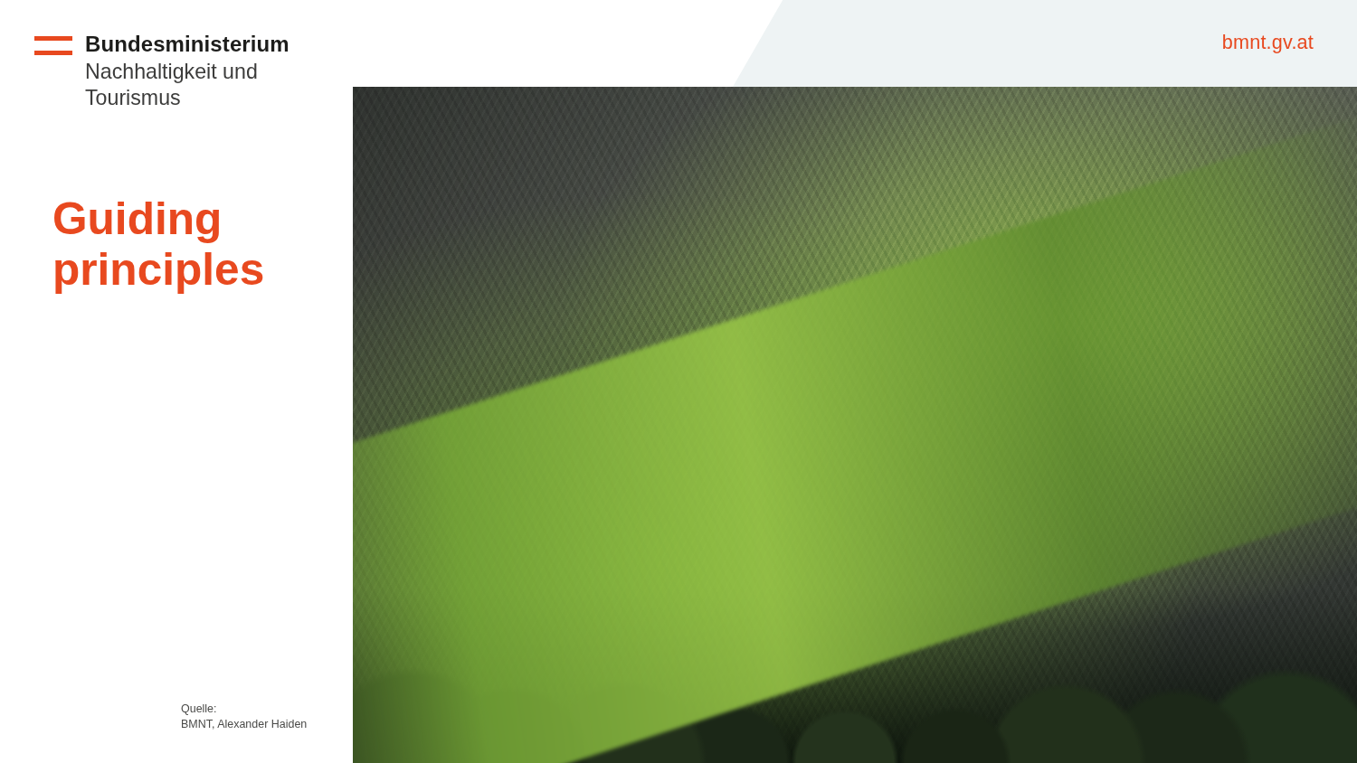bmnt.gv.at
Bundesministerium
Nachhaltigkeit und
Tourismus
Guiding
principles
Quelle:
BMNT, Alexander Haiden